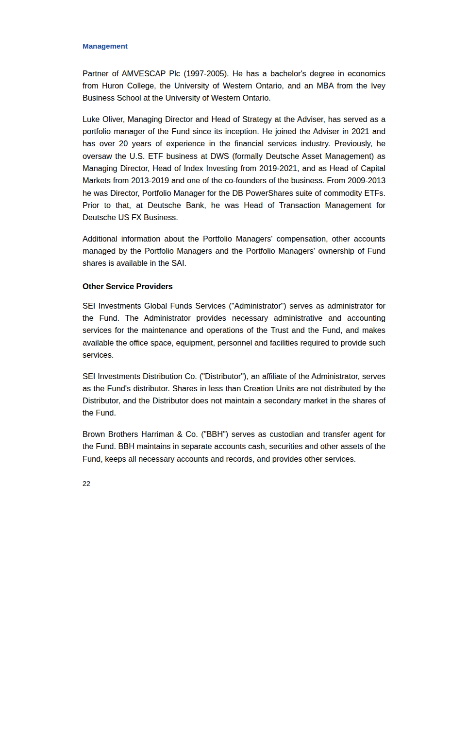Management
Partner of AMVESCAP Plc (1997-2005). He has a bachelor's degree in economics from Huron College, the University of Western Ontario, and an MBA from the Ivey Business School at the University of Western Ontario.
Luke Oliver, Managing Director and Head of Strategy at the Adviser, has served as a portfolio manager of the Fund since its inception. He joined the Adviser in 2021 and has over 20 years of experience in the financial services industry. Previously, he oversaw the U.S. ETF business at DWS (formally Deutsche Asset Management) as Managing Director, Head of Index Investing from 2019-2021, and as Head of Capital Markets from 2013-2019 and one of the co-founders of the business. From 2009-2013 he was Director, Portfolio Manager for the DB PowerShares suite of commodity ETFs. Prior to that, at Deutsche Bank, he was Head of Transaction Management for Deutsche US FX Business.
Additional information about the Portfolio Managers' compensation, other accounts managed by the Portfolio Managers and the Portfolio Managers' ownership of Fund shares is available in the SAI.
Other Service Providers
SEI Investments Global Funds Services ("Administrator") serves as administrator for the Fund. The Administrator provides necessary administrative and accounting services for the maintenance and operations of the Trust and the Fund, and makes available the office space, equipment, personnel and facilities required to provide such services.
SEI Investments Distribution Co. ("Distributor"), an affiliate of the Administrator, serves as the Fund's distributor. Shares in less than Creation Units are not distributed by the Distributor, and the Distributor does not maintain a secondary market in the shares of the Fund.
Brown Brothers Harriman & Co. ("BBH") serves as custodian and transfer agent for the Fund. BBH maintains in separate accounts cash, securities and other assets of the Fund, keeps all necessary accounts and records, and provides other services.
22